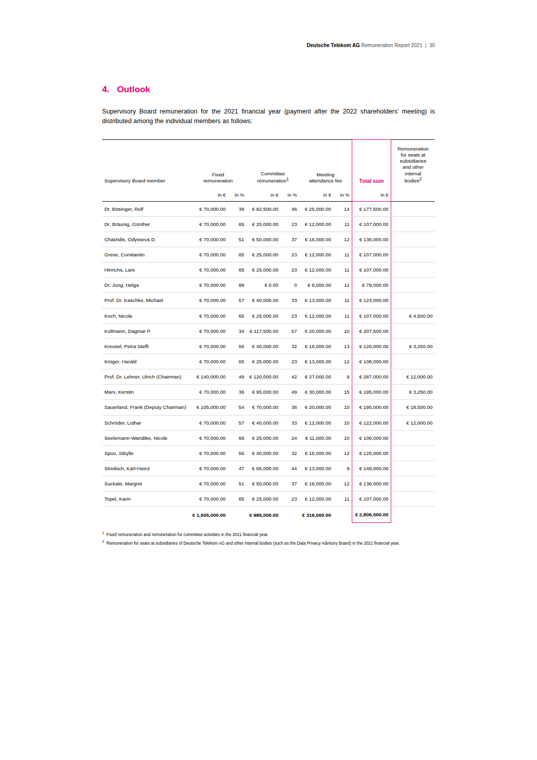Deutsche Telekom AG Remuneration Report 2021 | 30
4. Outlook
Supervisory Board remuneration for the 2021 financial year (payment after the 2022 shareholders’ meeting) is distributed among the individual members as follows:
| Supervisory Board member | Fixed remuneration | Committee remuneration 1 | Meeting attendance fee | Total sum | Remuneration for seats at subsidiaries and other internal bodies 2 |
| --- | --- | --- | --- | --- | --- |
| | in € | in % | in € | in % | in € | in % | in € | |
| Dr. Bösinger, Rolf | € 70,000.00 | 39 | € 82,500.00 | 46 | € 25,000.00 | 14 | € 177,500.00 | |
| Dr. Bräunig, Günther | € 70,000.00 | 65 | € 25,000.00 | 23 | € 12,000.00 | 11 | € 107,000.00 | |
| Chatzidis, Odysseus D. | € 70,000.00 | 51 | € 50,000.00 | 37 | € 16,000.00 | 12 | € 136,000.00 | |
| Greve, Constantin | € 70,000.00 | 65 | € 25,000.00 | 23 | € 12,000.00 | 11 | € 107,000.00 | |
| Hinrichs, Lars | € 70,000.00 | 65 | € 25,000.00 | 23 | € 12,000.00 | 11 | € 107,000.00 | |
| Dr. Jung, Helga | € 70,000.00 | 89 | € 0.00 | 0 | € 9,000.00 | 11 | € 79,000.00 | |
| Prof. Dr. Kaschke, Michael | € 70,000.00 | 57 | € 40,000.00 | 33 | € 13,000.00 | 11 | € 123,000.00 | |
| Koch, Nicole | € 70,000.00 | 65 | € 25,000.00 | 23 | € 12,000.00 | 11 | € 107,000.00 | € 4,500.00 |
| Kollmann, Dagmar P. | € 70,000.00 | 34 | € 117,500.00 | 57 | € 20,000.00 | 10 | € 207,500.00 | |
| Kreusel, Petra Steffi | € 70,000.00 | 56 | € 40,000.00 | 32 | € 16,000.00 | 13 | € 126,000.00 | € 3,250.00 |
| Krüger, Harald | € 70,000.00 | 65 | € 25,000.00 | 23 | € 13,000.00 | 12 | € 108,000.00 | |
| Prof. Dr. Lehner, Ulrich (Chairman) | € 140,000.00 | 49 | € 120,000.00 | 42 | € 27,000.00 | 9 | € 287,000.00 | € 12,000.00 |
| Marx, Kerstin | € 70,000.00 | 36 | € 95,000.00 | 49 | € 30,000.00 | 15 | € 195,000.00 | € 3,250.00 |
| Sauerland, Frank (Deputy Chairman) | € 105,000.00 | 54 | € 70,000.00 | 36 | € 20,000.00 | 10 | € 195,000.00 | € 18,500.00 |
| Schröder, Lothar | € 70,000.00 | 57 | € 40,000.00 | 33 | € 12,000.00 | 10 | € 122,000.00 | € 12,000.00 |
| Seelemann-Wandtke, Nicole | € 70,000.00 | 66 | € 25,000.00 | 24 | € 11,000.00 | 10 | € 106,000.00 | |
| Spoo, Sibylle | € 70,000.00 | 56 | € 40,000.00 | 32 | € 15,000.00 | 12 | € 125,000.00 | |
| Streibich, Karl-Heinz | € 70,000.00 | 47 | € 65,000.00 | 44 | € 13,000.00 | 9 | € 148,000.00 | |
| Suckale, Margret | € 70,000.00 | 51 | € 50,000.00 | 37 | € 16,000.00 | 12 | € 136,000.00 | |
| Topel, Karin | € 70,000.00 | 65 | € 25,000.00 | 23 | € 12,000.00 | 11 | € 107,000.00 | |
| | € 1,505,000.00 | | € 985,000.00 | | € 316,000.00 | | € 2,806,000.00 | |
1 Fixed remuneration and remuneration for committee activities in the 2021 financial year.
2 Remuneration for seats at subsidiaries of Deutsche Telekom AG and other internal bodies (such as the Data Privacy Advisory Board) in the 2021 financial year.